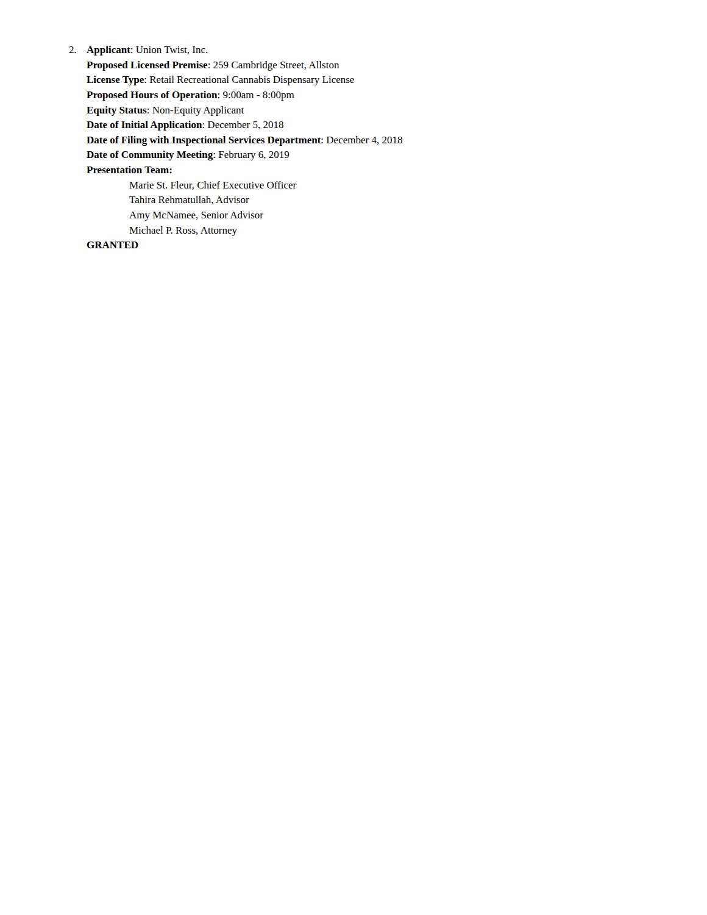Applicant: Union Twist, Inc.
Proposed Licensed Premise: 259 Cambridge Street, Allston
License Type: Retail Recreational Cannabis Dispensary License
Proposed Hours of Operation: 9:00am - 8:00pm
Equity Status: Non-Equity Applicant
Date of Initial Application: December 5, 2018
Date of Filing with Inspectional Services Department: December 4, 2018
Date of Community Meeting: February 6, 2019
Presentation Team:
Marie St. Fleur, Chief Executive Officer
Tahira Rehmatullah, Advisor
Amy McNamee, Senior Advisor
Michael P. Ross, Attorney
GRANTED